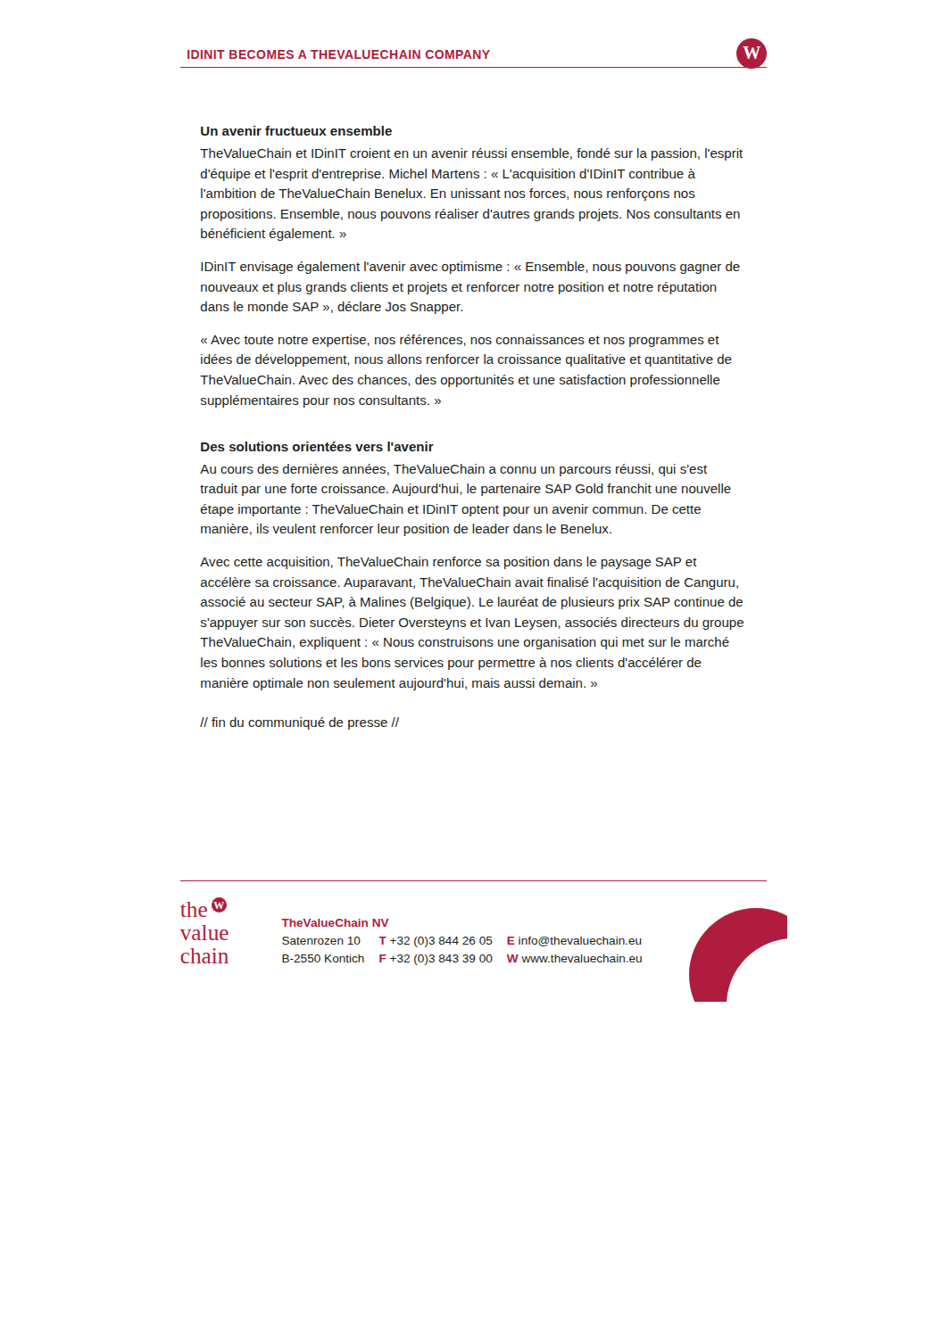IDINIT BECOMES A THEVALUECHAIN COMPANY
W
Un avenir fructueux ensemble
TheValueChain et IDinIT croient en un avenir réussi ensemble, fondé sur la passion, l'esprit d'équipe et l'esprit d'entreprise. Michel Martens : « L'acquisition d'IDinIT contribue à l'ambition de TheValueChain Benelux. En unissant nos forces, nous renforçons nos propositions. Ensemble, nous pouvons réaliser d'autres grands projets. Nos consultants en bénéficient également. »
IDinIT envisage également l'avenir avec optimisme : « Ensemble, nous pouvons gagner de nouveaux et plus grands clients et projets et renforcer notre position et notre réputation dans le monde SAP », déclare Jos Snapper.
« Avec toute notre expertise, nos références, nos connaissances et nos programmes et idées de développement, nous allons renforcer la croissance qualitative et quantitative de TheValueChain. Avec des chances, des opportunités et une satisfaction professionnelle supplémentaires pour nos consultants. »
Des solutions orientées vers l'avenir
Au cours des dernières années, TheValueChain a connu un parcours réussi, qui s'est traduit par une forte croissance. Aujourd'hui, le partenaire SAP Gold franchit une nouvelle étape importante : TheValueChain et IDinIT optent pour un avenir commun. De cette manière, ils veulent renforcer leur position de leader dans le Benelux.
Avec cette acquisition, TheValueChain renforce sa position dans le paysage SAP et accélère sa croissance. Auparavant, TheValueChain avait finalisé l'acquisition de Canguru, associé au secteur SAP, à Malines (Belgique). Le lauréat de plusieurs prix SAP continue de s'appuyer sur son succès. Dieter Oversteyns et Ivan Leysen, associés directeurs du groupe TheValueChain, expliquent : « Nous construisons une organisation qui met sur le marché les bonnes solutions et les bons services pour permettre à nos clients d'accélérer de manière optimale non seulement aujourd'hui, mais aussi demain. »
// fin du communiqué de presse //
theW
value
chain
TheValueChain NV
| Satenrozen 10 | T +32 (0)3 844 26 05 | E info@thevaluechain.eu |
| B-2550 Kontich | F +32 (0)3 843 39 00 | W www.thevaluechain.eu |